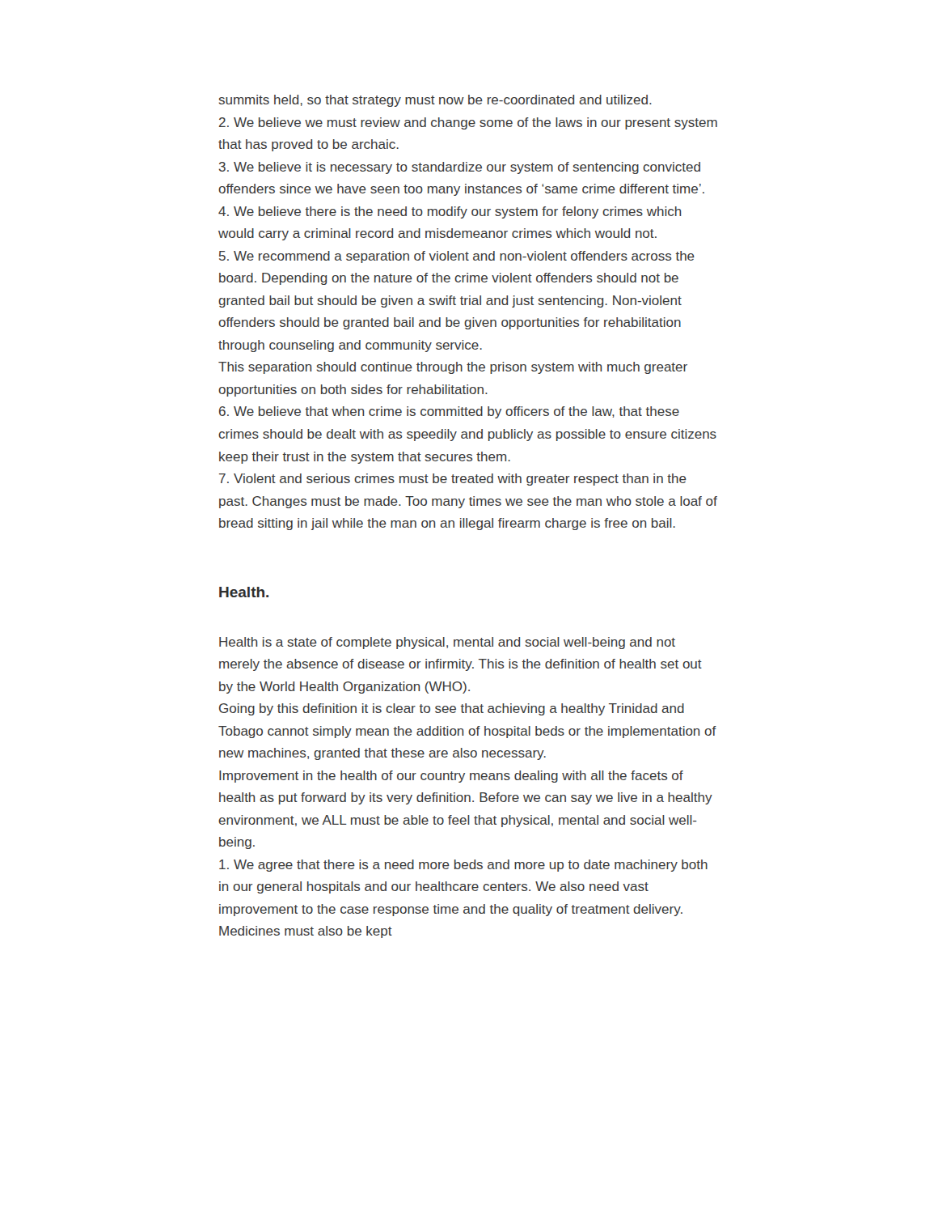summits held, so that strategy must now be re-coordinated and utilized.
2. We believe we must review and change some of the laws in our present system that has proved to be archaic.
3. We believe it is necessary to standardize our system of sentencing convicted offenders since we have seen too many instances of ‘same crime different time’.
4. We believe there is the need to modify our system for felony crimes which would carry a criminal record and misdemeanor crimes which would not.
5. We recommend a separation of violent and non-violent offenders across the board. Depending on the nature of the crime violent offenders should not be granted bail but should be given a swift trial and just sentencing. Non-violent offenders should be granted bail and be given opportunities for rehabilitation through counseling and community service.
This separation should continue through the prison system with much greater opportunities on both sides for rehabilitation.
6. We believe that when crime is committed by officers of the law, that these crimes should be dealt with as speedily and publicly as possible to ensure citizens keep their trust in the system that secures them.
7. Violent and serious crimes must be treated with greater respect than in the past. Changes must be made. Too many times we see the man who stole a loaf of bread sitting in jail while the man on an illegal firearm charge is free on bail.
Health.
Health is a state of complete physical, mental and social well-being and not merely the absence of disease or infirmity. This is the definition of health set out by the World Health Organization (WHO).
Going by this definition it is clear to see that achieving a healthy Trinidad and Tobago cannot simply mean the addition of hospital beds or the implementation of new machines, granted that these are also necessary.
Improvement in the health of our country means dealing with all the facets of health as put forward by its very definition. Before we can say we live in a healthy environment, we ALL must be able to feel that physical, mental and social well-being.
1. We agree that there is a need more beds and more up to date machinery both in our general hospitals and our healthcare centers. We also need vast improvement to the case response time and the quality of treatment delivery. Medicines must also be kept